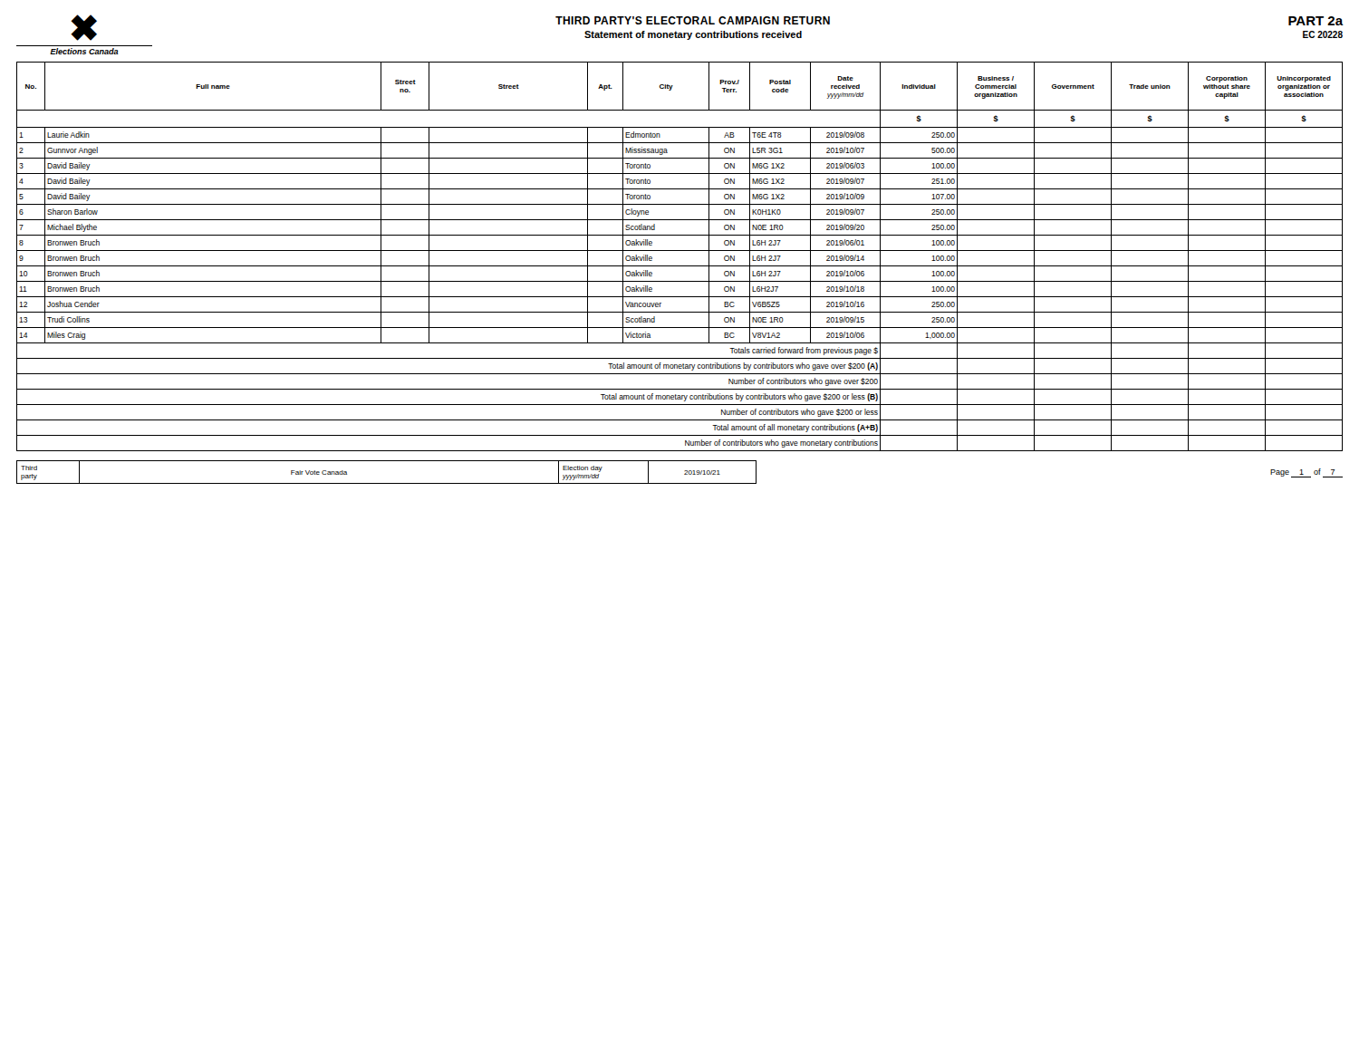✖
Elections Canada
THIRD PARTY'S ELECTORAL CAMPAIGN RETURN
Statement of monetary contributions received
PART 2a
EC 20228
| No. | Full name | Street no. | Street | Apt. | City | Prov./ Terr. | Postal code | Date received yyyy/mm/dd | Individual | Business / Commercial organization | Government | Trade union | Corporation without share capital | Unincorporated organization or association |
| --- | --- | --- | --- | --- | --- | --- | --- | --- | --- | --- | --- | --- | --- | --- |
| | $ | $ | $ | $ | $ | $ |
| 1 | Laurie Adkin | | | | Edmonton | AB | T6E 4T8 | 2019/09/08 | 250.00 | | | | | |
| 2 | Gunnvor Angel | | | | Mississauga | ON | L5R 3G1 | 2019/10/07 | 500.00 | | | | | |
| 3 | David Bailey | | | | Toronto | ON | M6G 1X2 | 2019/06/03 | 100.00 | | | | | |
| 4 | David Bailey | | | | Toronto | ON | M6G 1X2 | 2019/09/07 | 251.00 | | | | | |
| 5 | David Bailey | | | | Toronto | ON | M6G 1X2 | 2019/10/09 | 107.00 | | | | | |
| 6 | Sharon Barlow | | | | Cloyne | ON | K0H1K0 | 2019/09/07 | 250.00 | | | | | |
| 7 | Michael Blythe | | | | Scotland | ON | N0E 1R0 | 2019/09/20 | 250.00 | | | | | |
| 8 | Bronwen Bruch | | | | Oakville | ON | L6H 2J7 | 2019/06/01 | 100.00 | | | | | |
| 9 | Bronwen Bruch | | | | Oakville | ON | L6H 2J7 | 2019/09/14 | 100.00 | | | | | |
| 10 | Bronwen Bruch | | | | Oakville | ON | L6H 2J7 | 2019/10/06 | 100.00 | | | | | |
| 11 | Bronwen Bruch | | | | Oakville | ON | L6H2J7 | 2019/10/18 | 100.00 | | | | | |
| 12 | Joshua Cender | | | | Vancouver | BC | V6B5Z5 | 2019/10/16 | 250.00 | | | | | |
| 13 | Trudi Collins | | | | Scotland | ON | N0E 1R0 | 2019/09/15 | 250.00 | | | | | |
| 14 | Miles Craig | | | | Victoria | BC | V8V1A2 | 2019/10/06 | 1,000.00 | | | | | |
| Totals carried forward from previous page $ | | | | | | |
| Total amount of monetary contributions by contributors who gave over $200 (A) | | | | | | |
| Number of contributors who gave over $200 | | | | | | |
| Total amount of monetary contributions by contributors who gave $200 or less (B) | | | | | | |
| Number of contributors who gave $200 or less | | | | | | |
| Total amount of all monetary contributions (A+B) | | | | | | |
| Number of contributors who gave monetary contributions | | | | | | |
| Third party | Fair Vote Canada | Election day yyyy/mm/dd | 2019/10/21 | Page 1 of 7 |